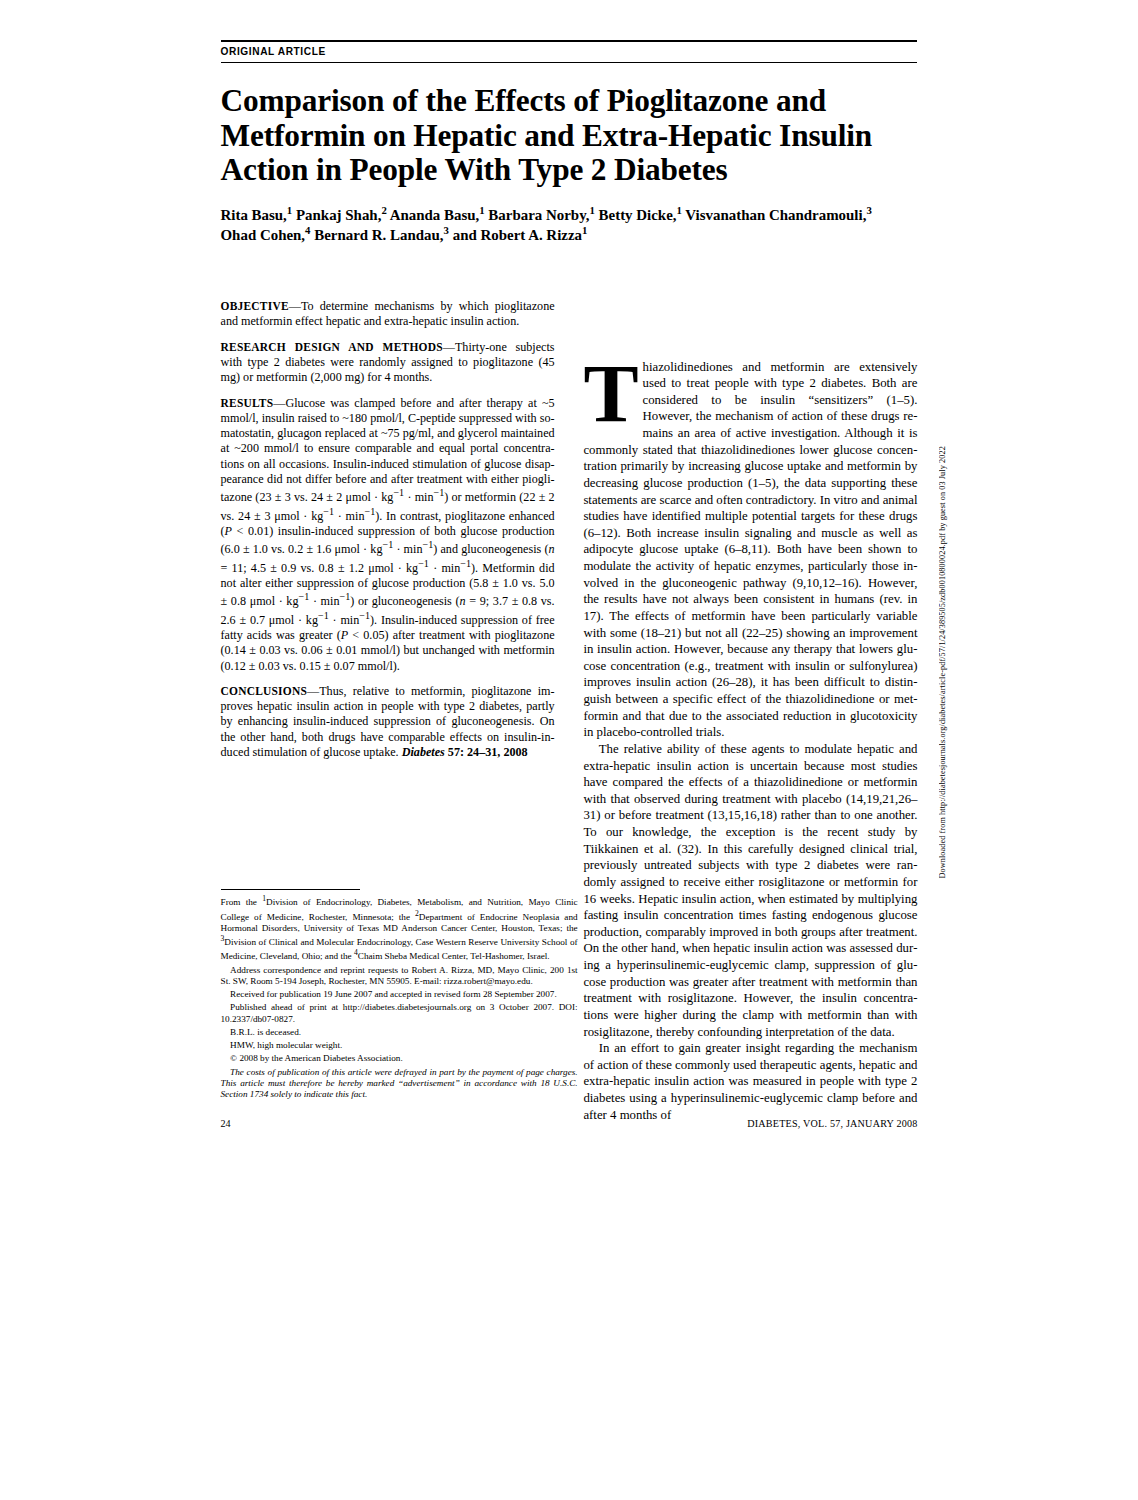ORIGINAL ARTICLE
Comparison of the Effects of Pioglitazone and Metformin on Hepatic and Extra-Hepatic Insulin Action in People With Type 2 Diabetes
Rita Basu,1 Pankaj Shah,2 Ananda Basu,1 Barbara Norby,1 Betty Dicke,1 Visvanathan Chandramouli,3
Ohad Cohen,4 Bernard R. Landau,3 and Robert A. Rizza1
OBJECTIVE—To determine mechanisms by which pioglitazone and metformin effect hepatic and extra-hepatic insulin action.
RESEARCH DESIGN AND METHODS—Thirty-one subjects with type 2 diabetes were randomly assigned to pioglitazone (45 mg) or metformin (2,000 mg) for 4 months.
RESULTS—Glucose was clamped before and after therapy at ~5 mmol/l, insulin raised to ~180 pmol/l, C-peptide suppressed with somatostatin, glucagon replaced at ~75 pg/ml, and glycerol maintained at ~200 mmol/l to ensure comparable and equal portal concentrations on all occasions. Insulin-induced stimulation of glucose disappearance did not differ before and after treatment with either pioglitazone (23 ± 3 vs. 24 ± 2 μmol · kg−1 · min−1) or metformin (22 ± 2 vs. 24 ± 3 μmol · kg−1 · min−1). In contrast, pioglitazone enhanced (P < 0.01) insulin-induced suppression of both glucose production (6.0 ± 1.0 vs. 0.2 ± 1.6 μmol · kg−1 · min−1) and gluconeogenesis (n = 11; 4.5 ± 0.9 vs. 0.8 ± 1.2 μmol · kg−1 · min−1). Metformin did not alter either suppression of glucose production (5.8 ± 1.0 vs. 5.0 ± 0.8 μmol · kg−1 · min−1) or gluconeogenesis (n = 9; 3.7 ± 0.8 vs. 2.6 ± 0.7 μmol · kg−1 · min−1). Insulin-induced suppression of free fatty acids was greater (P < 0.05) after treatment with pioglitazone (0.14 ± 0.03 vs. 0.06 ± 0.01 mmol/l) but unchanged with metformin (0.12 ± 0.03 vs. 0.15 ± 0.07 mmol/l).
CONCLUSIONS—Thus, relative to metformin, pioglitazone improves hepatic insulin action in people with type 2 diabetes, partly by enhancing insulin-induced suppression of gluconeogenesis. On the other hand, both drugs have comparable effects on insulin-induced stimulation of glucose uptake. Diabetes 57: 24–31, 2008
T
hiazolidinediones and metformin are extensively used to treat people with type 2 diabetes. Both are considered to be insulin “sensitizers” (1–5). However, the mechanism of action of these drugs remains an area of active investigation. Although it is commonly stated that thiazolidinediones lower glucose concentration primarily by increasing glucose uptake and metformin by decreasing glucose production (1–5), the data supporting these statements are scarce and often contradictory. In vitro and animal studies have identified multiple potential targets for these drugs (6–12). Both increase insulin signaling and muscle as well as adipocyte glucose uptake (6–8,11). Both have been shown to modulate the activity of hepatic enzymes, particularly those involved in the gluconeogenic pathway (9,10,12–16). However, the results have not always been consistent in humans (rev. in 17). The effects of metformin have been particularly variable with some (18–21) but not all (22–25) showing an improvement in insulin action. However, because any therapy that lowers glucose concentration (e.g., treatment with insulin or sulfonylurea) improves insulin action (26–28), it has been difficult to distinguish between a specific effect of the thiazolidinedione or metformin and that due to the associated reduction in glucotoxicity in placebo-controlled trials.
The relative ability of these agents to modulate hepatic and extra-hepatic insulin action is uncertain because most studies have compared the effects of a thiazolidinedione or metformin with that observed during treatment with placebo (14,19,21,26–31) or before treatment (13,15,16,18) rather than to one another. To our knowledge, the exception is the recent study by Tiikkainen et al. (32). In this carefully designed clinical trial, previously untreated subjects with type 2 diabetes were randomly assigned to receive either rosiglitazone or metformin for 16 weeks. Hepatic insulin action, when estimated by multiplying fasting insulin concentration times fasting endogenous glucose production, comparably improved in both groups after treatment. On the other hand, when hepatic insulin action was assessed during a hyperinsulinemic-euglycemic clamp, suppression of glucose production was greater after treatment with metformin than treatment with rosiglitazone. However, the insulin concentrations were higher during the clamp with metformin than with rosiglitazone, thereby confounding interpretation of the data.
In an effort to gain greater insight regarding the mechanism of action of these commonly used therapeutic agents, hepatic and extra-hepatic insulin action was measured in people with type 2 diabetes using a hyperinsulinemic-euglycemic clamp before and after 4 months of
From the 1Division of Endocrinology, Diabetes, Metabolism, and Nutrition, Mayo Clinic College of Medicine, Rochester, Minnesota; the 2Department of Endocrine Neoplasia and Hormonal Disorders, University of Texas MD Anderson Cancer Center, Houston, Texas; the 3Division of Clinical and Molecular Endocrinology, Case Western Reserve University School of Medicine, Cleveland, Ohio; and the 4Chaim Sheba Medical Center, Tel-Hashomer, Israel.
Address correspondence and reprint requests to Robert A. Rizza, MD, Mayo Clinic, 200 1st St. SW, Room 5-194 Joseph, Rochester, MN 55905. E-mail: rizza.robert@mayo.edu.
Received for publication 19 June 2007 and accepted in revised form 28 September 2007.
Published ahead of print at http://diabetes.diabetesjournals.org on 3 October 2007. DOI: 10.2337/db07-0827.
B.R.L. is deceased.
HMW, high molecular weight.
© 2008 by the American Diabetes Association.
The costs of publication of this article were defrayed in part by the payment of page charges. This article must therefore be hereby marked “advertisement” in accordance with 18 U.S.C. Section 1734 solely to indicate this fact.
Downloaded from http://diabetesjournals.org/diabetes/article-pdf/57/1/24/389505/zdb0010800024.pdf by guest on 03 July 2022
24 DIABETES, VOL. 57, JANUARY 2008